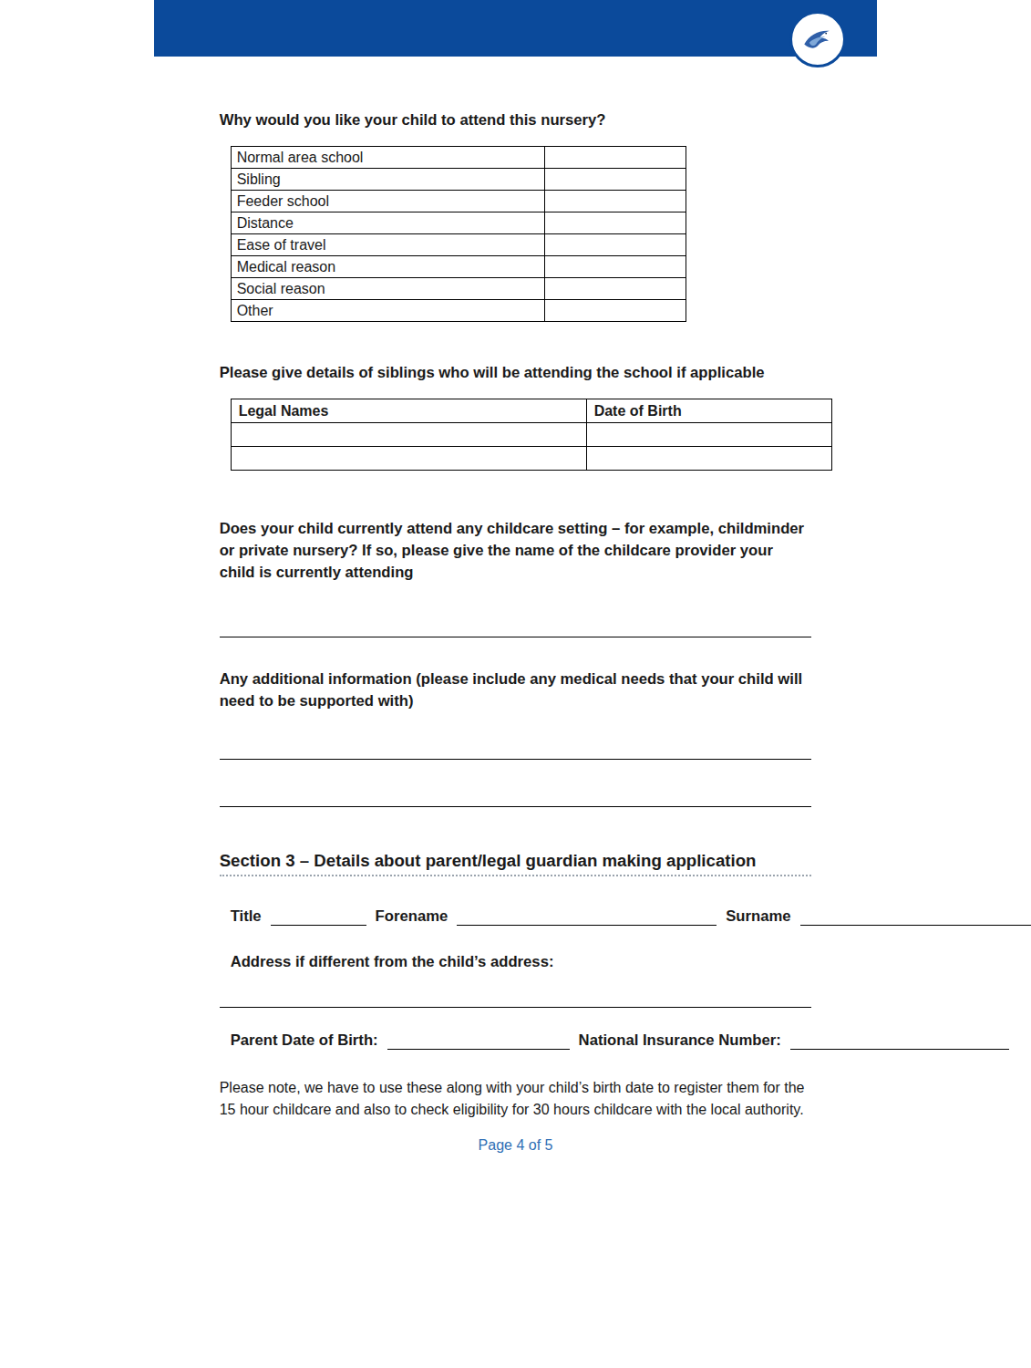Why would you like your child to attend this nursery?
| Normal area school | |
| Sibling | |
| Feeder school | |
| Distance | |
| Ease of travel | |
| Medical reason | |
| Social reason | |
| Other | |
Please give details of siblings who will be attending the school if applicable
| Legal Names | Date of Birth |
| --- | --- |
Does your child currently attend any childcare setting – for example, childminder or private nursery? If so, please give the name of the childcare provider your child is currently attending
Any additional information (please include any medical needs that your child will need to be supported with)
Section 3 – Details about parent/legal guardian making application
Title Forename Surname
Address if different from the child’s address:
Parent Date of Birth: National Insurance Number:
Please note, we have to use these along with your child’s birth date to register them for the 15 hour childcare and also to check eligibility for 30 hours childcare with the local authority.
Page 4 of 5